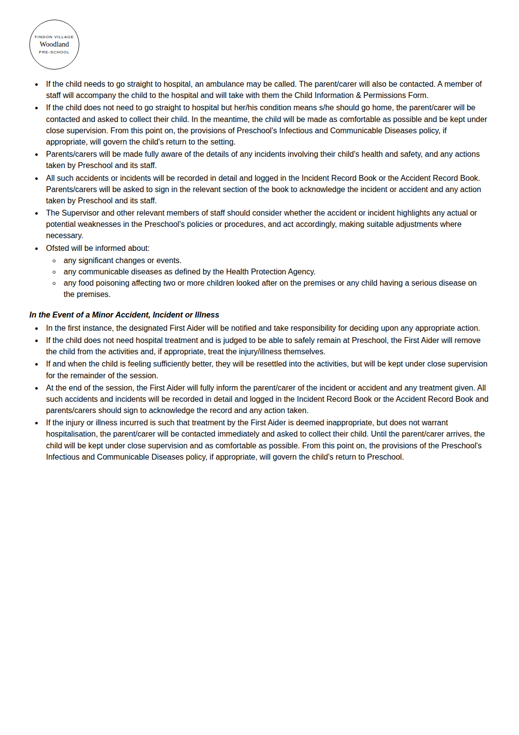FINDON VILLAGE
Woodland
PRE-SCHOOL
If the child needs to go straight to hospital, an ambulance may be called. The parent/carer will also be contacted. A member of staff will accompany the child to the hospital and will take with them the Child Information & Permissions Form.
If the child does not need to go straight to hospital but her/his condition means s/he should go home, the parent/carer will be contacted and asked to collect their child. In the meantime, the child will be made as comfortable as possible and be kept under close supervision. From this point on, the provisions of Preschool's Infectious and Communicable Diseases policy, if appropriate, will govern the child's return to the setting.
Parents/carers will be made fully aware of the details of any incidents involving their child's health and safety, and any actions taken by Preschool and its staff.
All such accidents or incidents will be recorded in detail and logged in the Incident Record Book or the Accident Record Book. Parents/carers will be asked to sign in the relevant section of the book to acknowledge the incident or accident and any action taken by Preschool and its staff.
The Supervisor and other relevant members of staff should consider whether the accident or incident highlights any actual or potential weaknesses in the Preschool's policies or procedures, and act accordingly, making suitable adjustments where necessary.
Ofsted will be informed about:
any significant changes or events.
any communicable diseases as defined by the Health Protection Agency.
any food poisoning affecting two or more children looked after on the premises or any child having a serious disease on the premises.
In the Event of a Minor Accident, Incident or Illness
In the first instance, the designated First Aider will be notified and take responsibility for deciding upon any appropriate action.
If the child does not need hospital treatment and is judged to be able to safely remain at Preschool, the First Aider will remove the child from the activities and, if appropriate, treat the injury/illness themselves.
If and when the child is feeling sufficiently better, they will be resettled into the activities, but will be kept under close supervision for the remainder of the session.
At the end of the session, the First Aider will fully inform the parent/carer of the incident or accident and any treatment given. All such accidents and incidents will be recorded in detail and logged in the Incident Record Book or the Accident Record Book and parents/carers should sign to acknowledge the record and any action taken.
If the injury or illness incurred is such that treatment by the First Aider is deemed inappropriate, but does not warrant hospitalisation, the parent/carer will be contacted immediately and asked to collect their child. Until the parent/carer arrives, the child will be kept under close supervision and as comfortable as possible. From this point on, the provisions of the Preschool's Infectious and Communicable Diseases policy, if appropriate, will govern the child's return to Preschool.